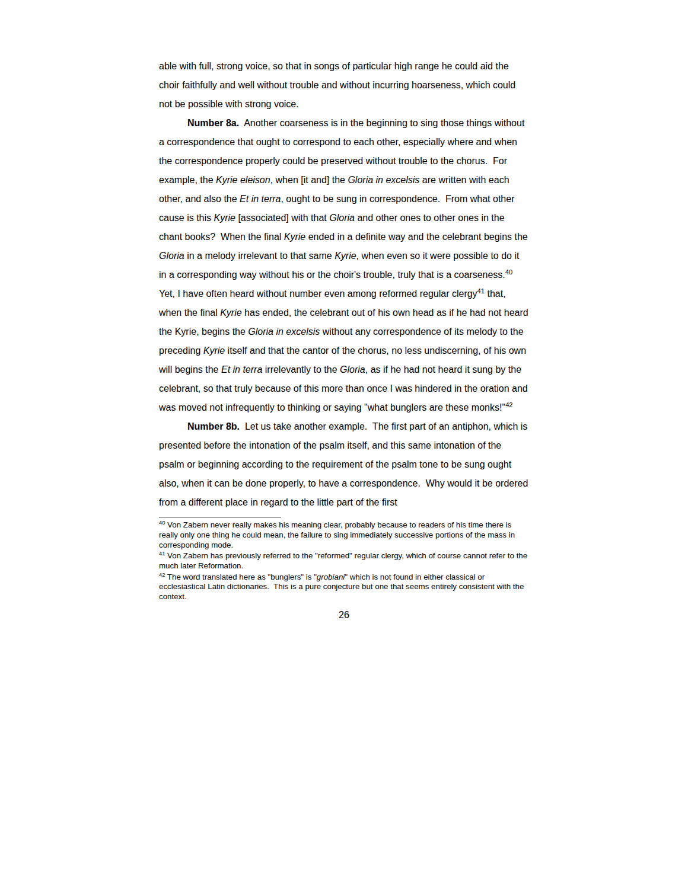able with full, strong voice, so that in songs of particular high range he could aid the choir faithfully and well without trouble and without incurring hoarseness, which could not be possible with strong voice.
Number 8a. Another coarseness is in the beginning to sing those things without a correspondence that ought to correspond to each other, especially where and when the correspondence properly could be preserved without trouble to the chorus. For example, the Kyrie eleison, when [it and] the Gloria in excelsis are written with each other, and also the Et in terra, ought to be sung in correspondence. From what other cause is this Kyrie [associated] with that Gloria and other ones to other ones in the chant books? When the final Kyrie ended in a definite way and the celebrant begins the Gloria in a melody irrelevant to that same Kyrie, when even so it were possible to do it in a corresponding way without his or the choir's trouble, truly that is a coarseness.40 Yet, I have often heard without number even among reformed regular clergy41 that, when the final Kyrie has ended, the celebrant out of his own head as if he had not heard the Kyrie, begins the Gloria in excelsis without any correspondence of its melody to the preceding Kyrie itself and that the cantor of the chorus, no less undiscerning, of his own will begins the Et in terra irrelevantly to the Gloria, as if he had not heard it sung by the celebrant, so that truly because of this more than once I was hindered in the oration and was moved not infrequently to thinking or saying "what bunglers are these monks!"42
Number 8b. Let us take another example. The first part of an antiphon, which is presented before the intonation of the psalm itself, and this same intonation of the psalm or beginning according to the requirement of the psalm tone to be sung ought also, when it can be done properly, to have a correspondence. Why would it be ordered from a different place in regard to the little part of the first
40 Von Zabern never really makes his meaning clear, probably because to readers of his time there is really only one thing he could mean, the failure to sing immediately successive portions of the mass in corresponding mode.
41 Von Zabern has previously referred to the "reformed" regular clergy, which of course cannot refer to the much later Reformation.
42 The word translated here as "bunglers" is "grobiani" which is not found in either classical or ecclesiastical Latin dictionaries. This is a pure conjecture but one that seems entirely consistent with the context.
26